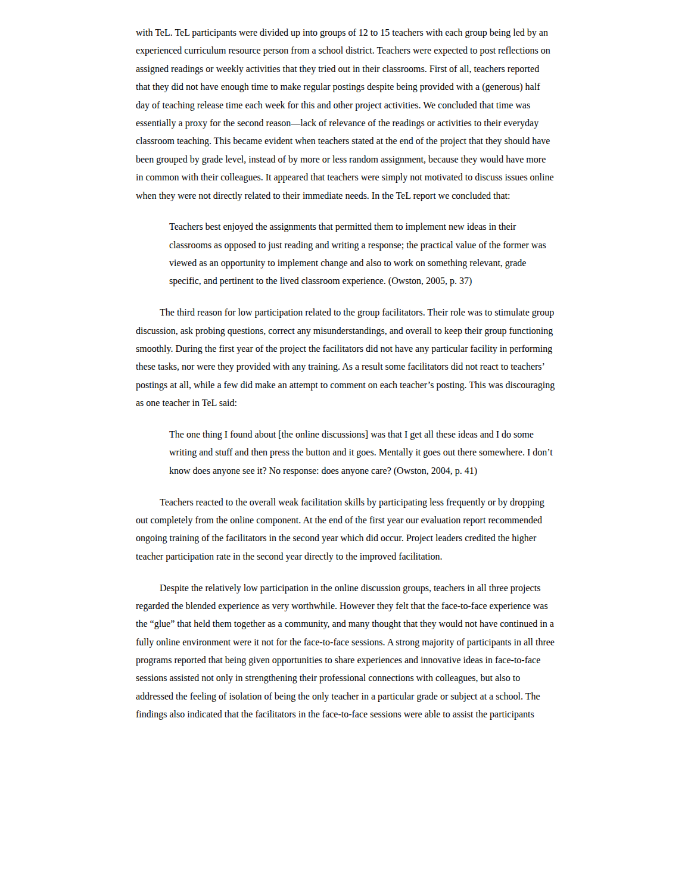with TeL. TeL participants were divided up into groups of 12 to 15 teachers with each group being led by an experienced curriculum resource person from a school district. Teachers were expected to post reflections on assigned readings or weekly activities that they tried out in their classrooms. First of all, teachers reported that they did not have enough time to make regular postings despite being provided with a (generous) half day of teaching release time each week for this and other project activities. We concluded that time was essentially a proxy for the second reason—lack of relevance of the readings or activities to their everyday classroom teaching. This became evident when teachers stated at the end of the project that they should have been grouped by grade level, instead of by more or less random assignment, because they would have more in common with their colleagues. It appeared that teachers were simply not motivated to discuss issues online when they were not directly related to their immediate needs. In the TeL report we concluded that:
Teachers best enjoyed the assignments that permitted them to implement new ideas in their classrooms as opposed to just reading and writing a response; the practical value of the former was viewed as an opportunity to implement change and also to work on something relevant, grade specific, and pertinent to the lived classroom experience. (Owston, 2005, p. 37)
The third reason for low participation related to the group facilitators. Their role was to stimulate group discussion, ask probing questions, correct any misunderstandings, and overall to keep their group functioning smoothly. During the first year of the project the facilitators did not have any particular facility in performing these tasks, nor were they provided with any training. As a result some facilitators did not react to teachers’ postings at all, while a few did make an attempt to comment on each teacher’s posting. This was discouraging as one teacher in TeL said:
The one thing I found about [the online discussions] was that I get all these ideas and I do some writing and stuff and then press the button and it goes. Mentally it goes out there somewhere. I don’t know does anyone see it? No response: does anyone care? (Owston, 2004, p. 41)
Teachers reacted to the overall weak facilitation skills by participating less frequently or by dropping out completely from the online component. At the end of the first year our evaluation report recommended ongoing training of the facilitators in the second year which did occur. Project leaders credited the higher teacher participation rate in the second year directly to the improved facilitation.
Despite the relatively low participation in the online discussion groups, teachers in all three projects regarded the blended experience as very worthwhile. However they felt that the face-to-face experience was the “glue” that held them together as a community, and many thought that they would not have continued in a fully online environment were it not for the face-to-face sessions. A strong majority of participants in all three programs reported that being given opportunities to share experiences and innovative ideas in face-to-face sessions assisted not only in strengthening their professional connections with colleagues, but also to addressed the feeling of isolation of being the only teacher in a particular grade or subject at a school. The findings also indicated that the facilitators in the face-to-face sessions were able to assist the participants